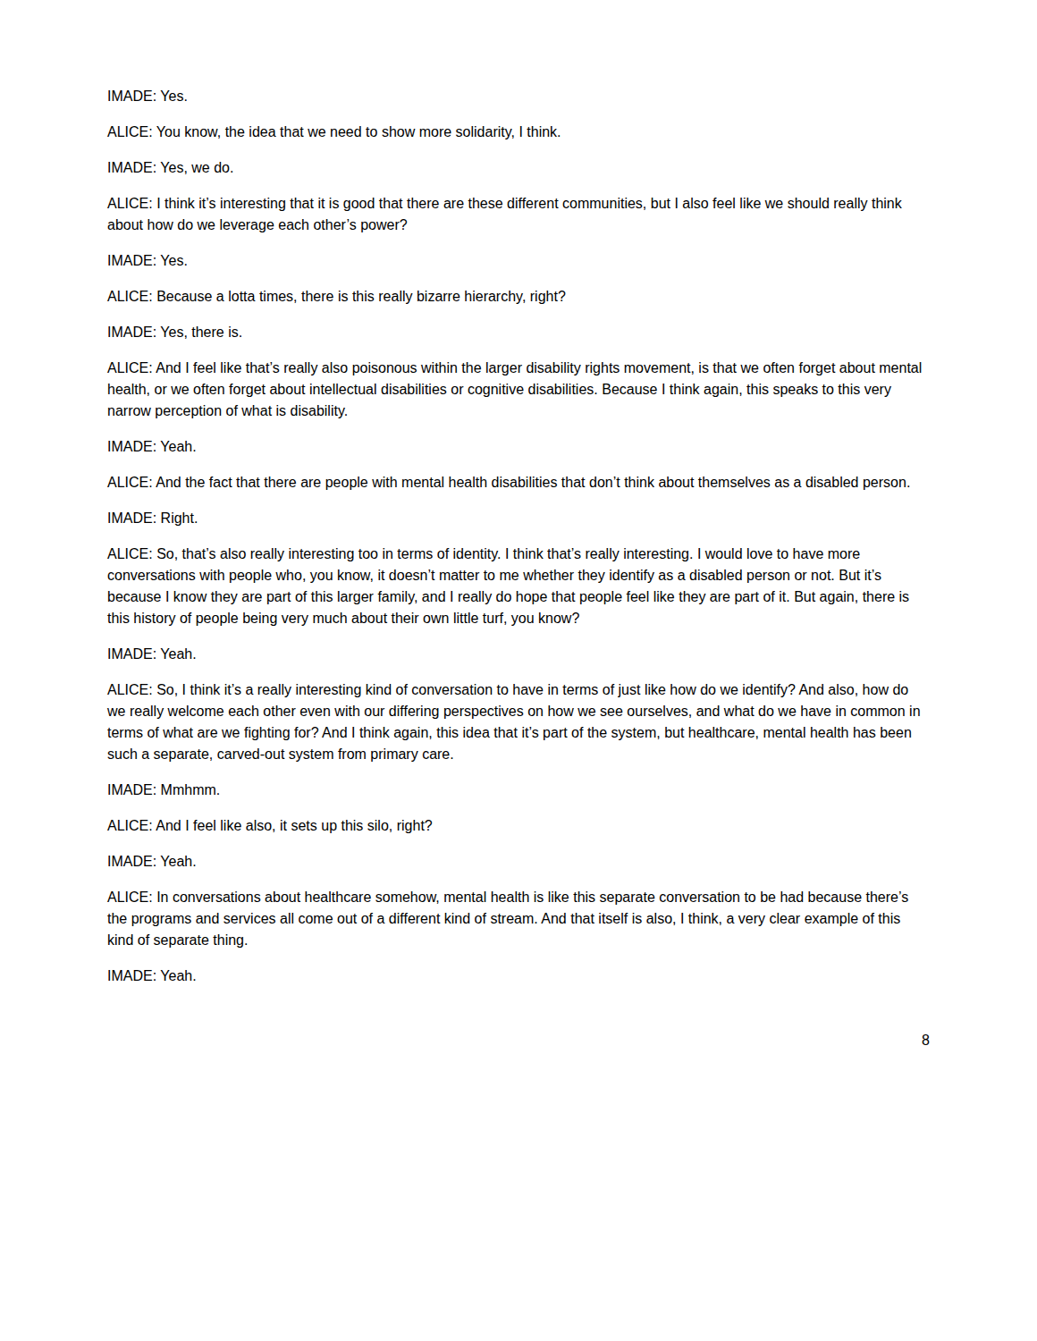IMADE: Yes.
ALICE: You know, the idea that we need to show more solidarity, I think.
IMADE: Yes, we do.
ALICE: I think it’s interesting that it is good that there are these different communities, but I also feel like we should really think about how do we leverage each other’s power?
IMADE: Yes.
ALICE: Because a lotta times, there is this really bizarre hierarchy, right?
IMADE: Yes, there is.
ALICE: And I feel like that’s really also poisonous within the larger disability rights movement, is that we often forget about mental health, or we often forget about intellectual disabilities or cognitive disabilities. Because I think again, this speaks to this very narrow perception of what is disability.
IMADE: Yeah.
ALICE: And the fact that there are people with mental health disabilities that don’t think about themselves as a disabled person.
IMADE: Right.
ALICE: So, that’s also really interesting too in terms of identity. I think that’s really interesting. I would love to have more conversations with people who, you know, it doesn’t matter to me whether they identify as a disabled person or not. But it’s because I know they are part of this larger family, and I really do hope that people feel like they are part of it. But again, there is this history of people being very much about their own little turf, you know?
IMADE: Yeah.
ALICE: So, I think it’s a really interesting kind of conversation to have in terms of just like how do we identify? And also, how do we really welcome each other even with our differing perspectives on how we see ourselves, and what do we have in common in terms of what are we fighting for? And I think again, this idea that it’s part of the system, but healthcare, mental health has been such a separate, carved-out system from primary care.
IMADE: Mmhmm.
ALICE: And I feel like also, it sets up this silo, right?
IMADE: Yeah.
ALICE: In conversations about healthcare somehow, mental health is like this separate conversation to be had because there’s the programs and services all come out of a different kind of stream. And that itself is also, I think, a very clear example of this kind of separate thing.
IMADE: Yeah.
8